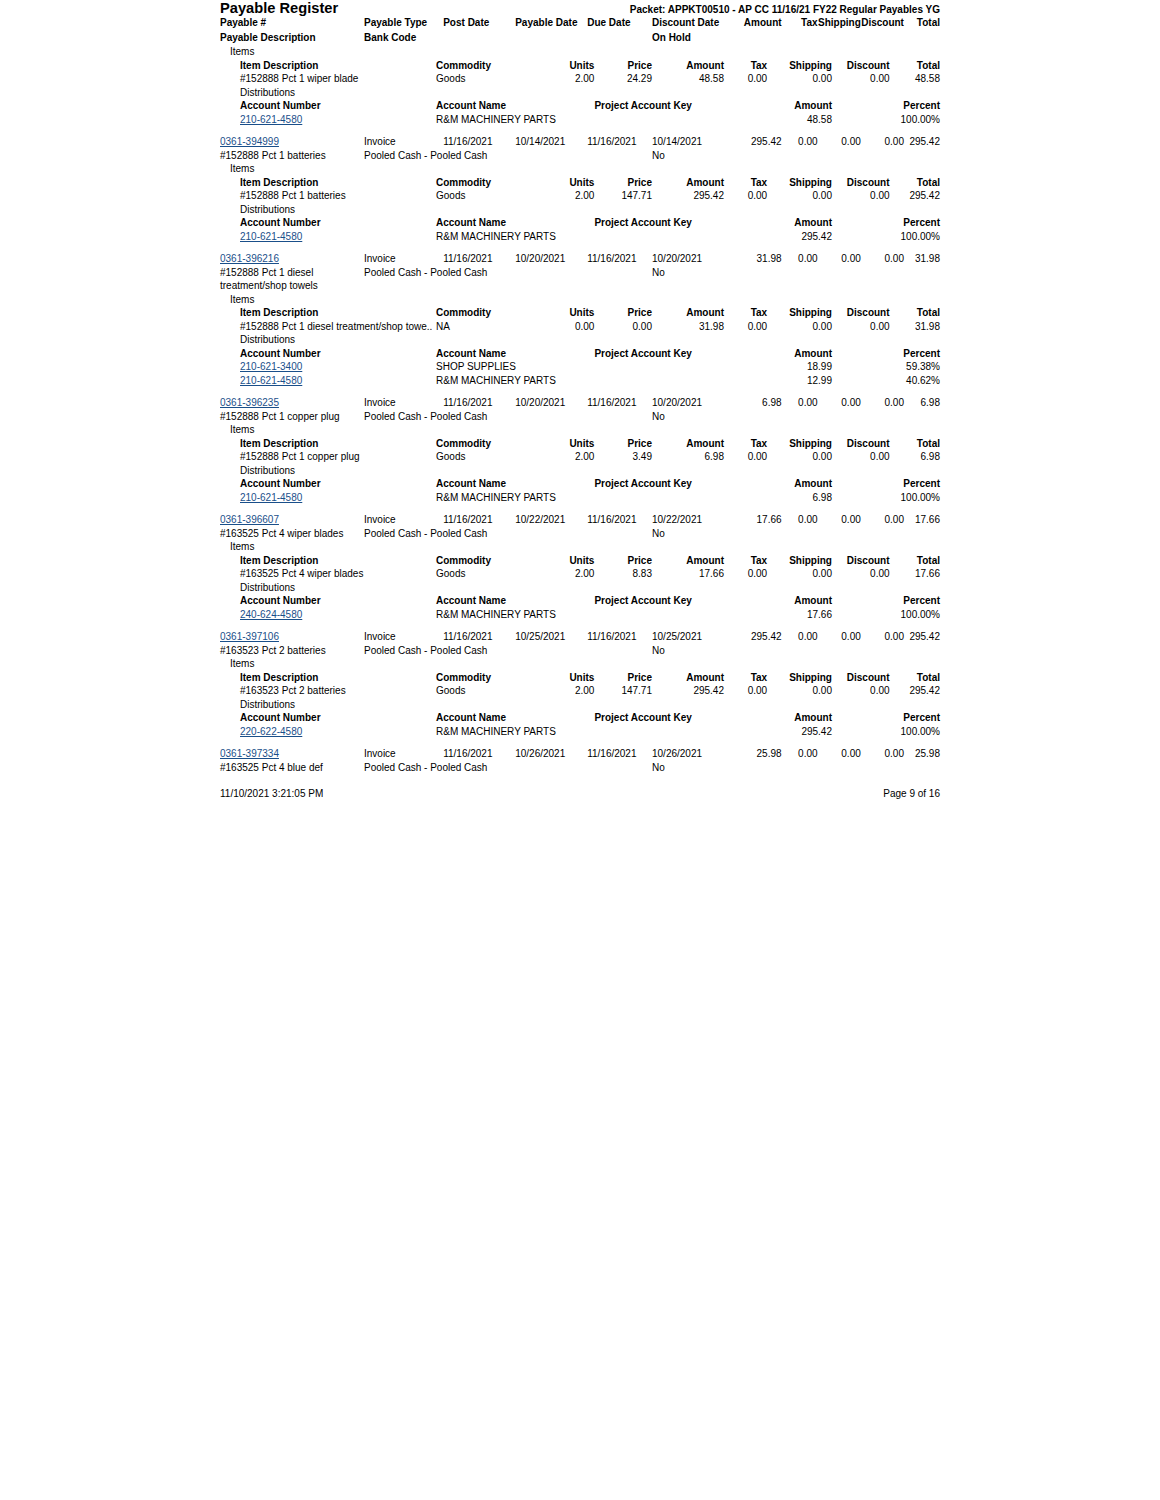Payable Register
Packet: APPKT00510 - AP CC 11/16/21 FY22 Regular Payables YG
| Payable # | Payable Type | Post Date | Payable Date | Due Date | Discount Date | Amount | Tax | Shipping | Discount | Total |
| Payable Description | Bank Code | | | | On Hold | | | | | |
| Items |
| Item Description | Commodity | Units | Price | Amount | Tax | Shipping | Discount | Total |
| #152888 Pct 1 wiper blade | Goods | 2.00 | 24.29 | 48.58 | 0.00 | 0.00 | 0.00 | 48.58 |
| Distributions |
| Account Number | Account Name | Project Account Key | Amount | Percent |
| 210-621-4580 | R&M MACHINERY PARTS | | 48.58 | 100.00% |
| 0361-394999 | Invoice | 11/16/2021 | 10/14/2021 | 11/16/2021 | 10/14/2021 | 295.42 | 0.00 | 0.00 | 0.00 | 295.42 |
| #152888 Pct 1 batteries | Pooled Cash - Pooled Cash | No |
| Items |
| Item Description | Commodity | Units | Price | Amount | Tax | Shipping | Discount | Total |
| #152888 Pct 1 batteries | Goods | 2.00 | 147.71 | 295.42 | 0.00 | 0.00 | 0.00 | 295.42 |
| Distributions |
| Account Number | Account Name | Project Account Key | Amount | Percent |
| 210-621-4580 | R&M MACHINERY PARTS | | 295.42 | 100.00% |
| 0361-396216 | Invoice | 11/16/2021 | 10/20/2021 | 11/16/2021 | 10/20/2021 | 31.98 | 0.00 | 0.00 | 0.00 | 31.98 |
| #152888 Pct 1 diesel treatment/shop towels | Pooled Cash - Pooled Cash | No |
| Items |
| Item Description | Commodity | Units | Price | Amount | Tax | Shipping | Discount | Total |
| #152888 Pct 1 diesel treatment/shop towe.. | NA | 0.00 | 0.00 | 31.98 | 0.00 | 0.00 | 0.00 | 31.98 |
| Distributions |
| Account Number | Account Name | Project Account Key | Amount | Percent |
| 210-621-3400 | SHOP SUPPLIES | | 18.99 | 59.38% |
| 210-621-4580 | R&M MACHINERY PARTS | | 12.99 | 40.62% |
| 0361-396235 | Invoice | 11/16/2021 | 10/20/2021 | 11/16/2021 | 10/20/2021 | 6.98 | 0.00 | 0.00 | 0.00 | 6.98 |
| #152888 Pct 1 copper plug | Pooled Cash - Pooled Cash | No |
| Items |
| Item Description | Commodity | Units | Price | Amount | Tax | Shipping | Discount | Total |
| #152888 Pct 1 copper plug | Goods | 2.00 | 3.49 | 6.98 | 0.00 | 0.00 | 0.00 | 6.98 |
| Distributions |
| Account Number | Account Name | Project Account Key | Amount | Percent |
| 210-621-4580 | R&M MACHINERY PARTS | | 6.98 | 100.00% |
| 0361-396607 | Invoice | 11/16/2021 | 10/22/2021 | 11/16/2021 | 10/22/2021 | 17.66 | 0.00 | 0.00 | 0.00 | 17.66 |
| #163525 Pct 4 wiper blades | Pooled Cash - Pooled Cash | No |
| Items |
| Item Description | Commodity | Units | Price | Amount | Tax | Shipping | Discount | Total |
| #163525 Pct 4 wiper blades | Goods | 2.00 | 8.83 | 17.66 | 0.00 | 0.00 | 0.00 | 17.66 |
| Distributions |
| Account Number | Account Name | Project Account Key | Amount | Percent |
| 240-624-4580 | R&M MACHINERY PARTS | | 17.66 | 100.00% |
| 0361-397106 | Invoice | 11/16/2021 | 10/25/2021 | 11/16/2021 | 10/25/2021 | 295.42 | 0.00 | 0.00 | 0.00 | 295.42 |
| #163523 Pct 2 batteries | Pooled Cash - Pooled Cash | No |
| Items |
| Item Description | Commodity | Units | Price | Amount | Tax | Shipping | Discount | Total |
| #163523 Pct 2 batteries | Goods | 2.00 | 147.71 | 295.42 | 0.00 | 0.00 | 0.00 | 295.42 |
| Distributions |
| Account Number | Account Name | Project Account Key | Amount | Percent |
| 220-622-4580 | R&M MACHINERY PARTS | | 295.42 | 100.00% |
| 0361-397334 | Invoice | 11/16/2021 | 10/26/2021 | 11/16/2021 | 10/26/2021 | 25.98 | 0.00 | 0.00 | 0.00 | 25.98 |
| #163525 Pct 4 blue def | Pooled Cash - Pooled Cash | No |
11/10/2021 3:21:05 PM
Page 9 of 16